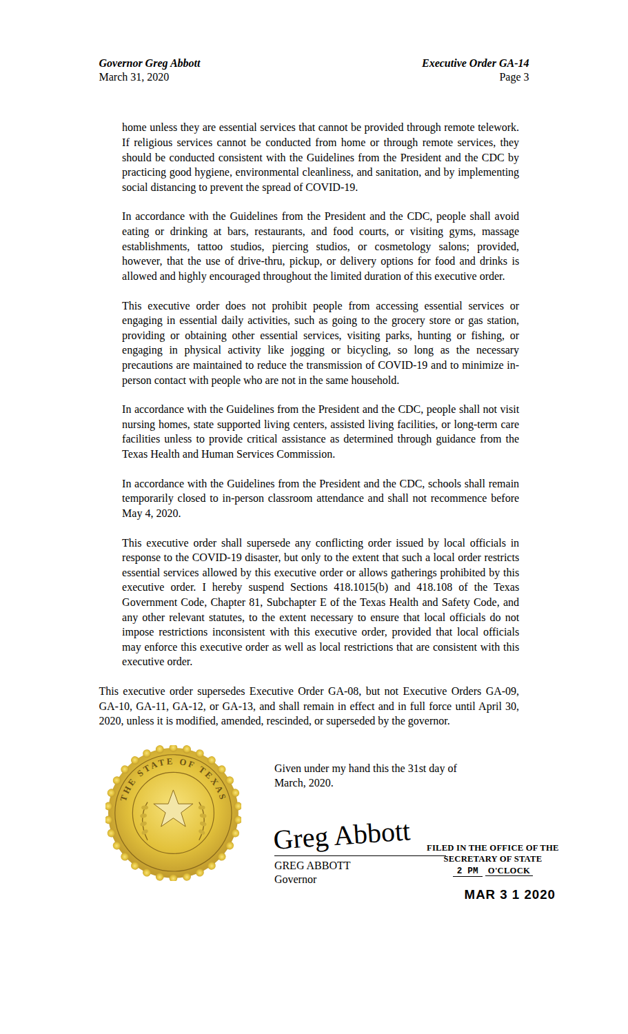Governor Greg Abbott
March 31, 2020
Executive Order GA-14
Page 3
home unless they are essential services that cannot be provided through remote telework. If religious services cannot be conducted from home or through remote services, they should be conducted consistent with the Guidelines from the President and the CDC by practicing good hygiene, environmental cleanliness, and sanitation, and by implementing social distancing to prevent the spread of COVID-19.
In accordance with the Guidelines from the President and the CDC, people shall avoid eating or drinking at bars, restaurants, and food courts, or visiting gyms, massage establishments, tattoo studios, piercing studios, or cosmetology salons; provided, however, that the use of drive-thru, pickup, or delivery options for food and drinks is allowed and highly encouraged throughout the limited duration of this executive order.
This executive order does not prohibit people from accessing essential services or engaging in essential daily activities, such as going to the grocery store or gas station, providing or obtaining other essential services, visiting parks, hunting or fishing, or engaging in physical activity like jogging or bicycling, so long as the necessary precautions are maintained to reduce the transmission of COVID-19 and to minimize in-person contact with people who are not in the same household.
In accordance with the Guidelines from the President and the CDC, people shall not visit nursing homes, state supported living centers, assisted living facilities, or long-term care facilities unless to provide critical assistance as determined through guidance from the Texas Health and Human Services Commission.
In accordance with the Guidelines from the President and the CDC, schools shall remain temporarily closed to in-person classroom attendance and shall not recommence before May 4, 2020.
This executive order shall supersede any conflicting order issued by local officials in response to the COVID-19 disaster, but only to the extent that such a local order restricts essential services allowed by this executive order or allows gatherings prohibited by this executive order. I hereby suspend Sections 418.1015(b) and 418.108 of the Texas Government Code, Chapter 81, Subchapter E of the Texas Health and Safety Code, and any other relevant statutes, to the extent necessary to ensure that local officials do not impose restrictions inconsistent with this executive order, provided that local officials may enforce this executive order as well as local restrictions that are consistent with this executive order.
This executive order supersedes Executive Order GA-08, but not Executive Orders GA-09, GA-10, GA-11, GA-12, or GA-13, and shall remain in effect and in full force until April 30, 2020, unless it is modified, amended, rescinded, or superseded by the governor.
THE STATE OF TEXAS
Given under my hand this the 31st day of
March, 2020.
Greg Abbott
GREG ABBOTT
Governor
FILED IN THE OFFICE OF THE SECRETARY OF STATE 2 PM O'CLOCK
MAR 3 1 2020